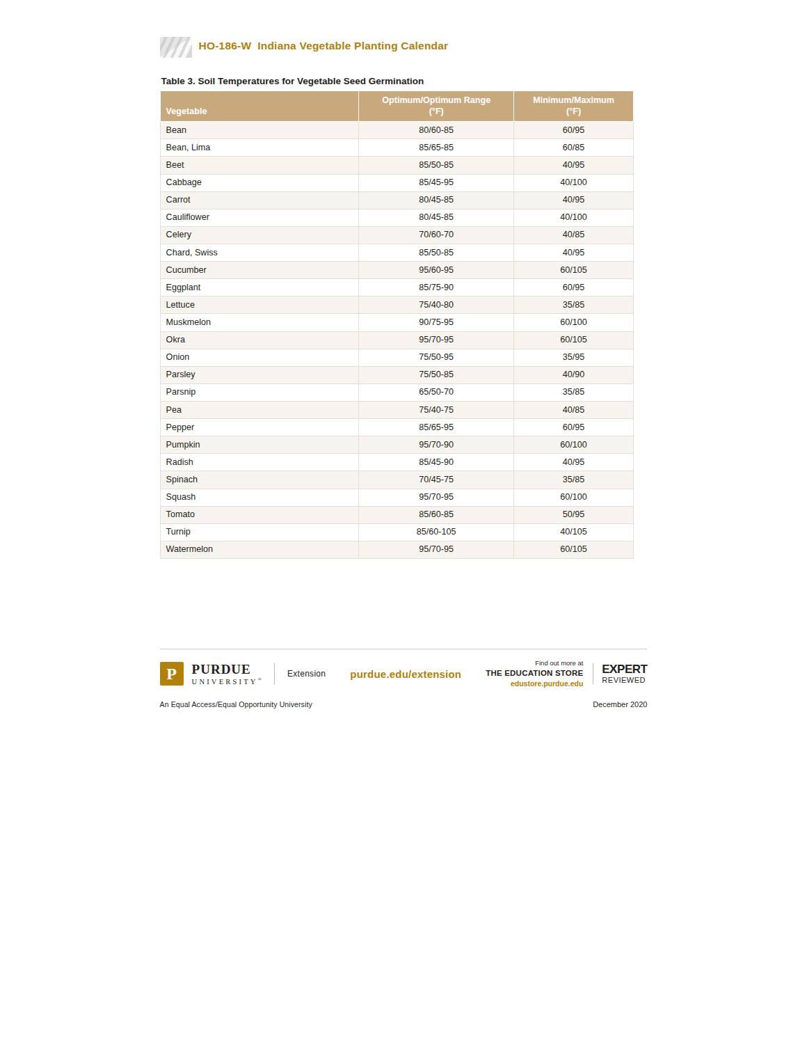HO-186-W Indiana Vegetable Planting Calendar
Table 3. Soil Temperatures for Vegetable Seed Germination
| Vegetable | Optimum/Optimum Range (°F) | Minimum/Maximum (°F) |
| --- | --- | --- |
| Bean | 80/60-85 | 60/95 |
| Bean, Lima | 85/65-85 | 60/85 |
| Beet | 85/50-85 | 40/95 |
| Cabbage | 85/45-95 | 40/100 |
| Carrot | 80/45-85 | 40/95 |
| Cauliflower | 80/45-85 | 40/100 |
| Celery | 70/60-70 | 40/85 |
| Chard, Swiss | 85/50-85 | 40/95 |
| Cucumber | 95/60-95 | 60/105 |
| Eggplant | 85/75-90 | 60/95 |
| Lettuce | 75/40-80 | 35/85 |
| Muskmelon | 90/75-95 | 60/100 |
| Okra | 95/70-95 | 60/105 |
| Onion | 75/50-95 | 35/95 |
| Parsley | 75/50-85 | 40/90 |
| Parsnip | 65/50-70 | 35/85 |
| Pea | 75/40-75 | 40/85 |
| Pepper | 85/65-95 | 60/95 |
| Pumpkin | 95/70-90 | 60/100 |
| Radish | 85/45-90 | 40/95 |
| Spinach | 70/45-75 | 35/85 |
| Squash | 95/70-95 | 60/100 |
| Tomato | 85/60-85 | 50/95 |
| Turnip | 85/60-105 | 40/105 |
| Watermelon | 95/70-95 | 60/105 |
P
PURDUE UNIVERSITY®
Extension
purdue.edu/extension
Find out more at
THE EDUCATION STORE
edustore.purdue.edu
EXPERT
REVIEWED
An Equal Access/Equal Opportunity University
December 2020